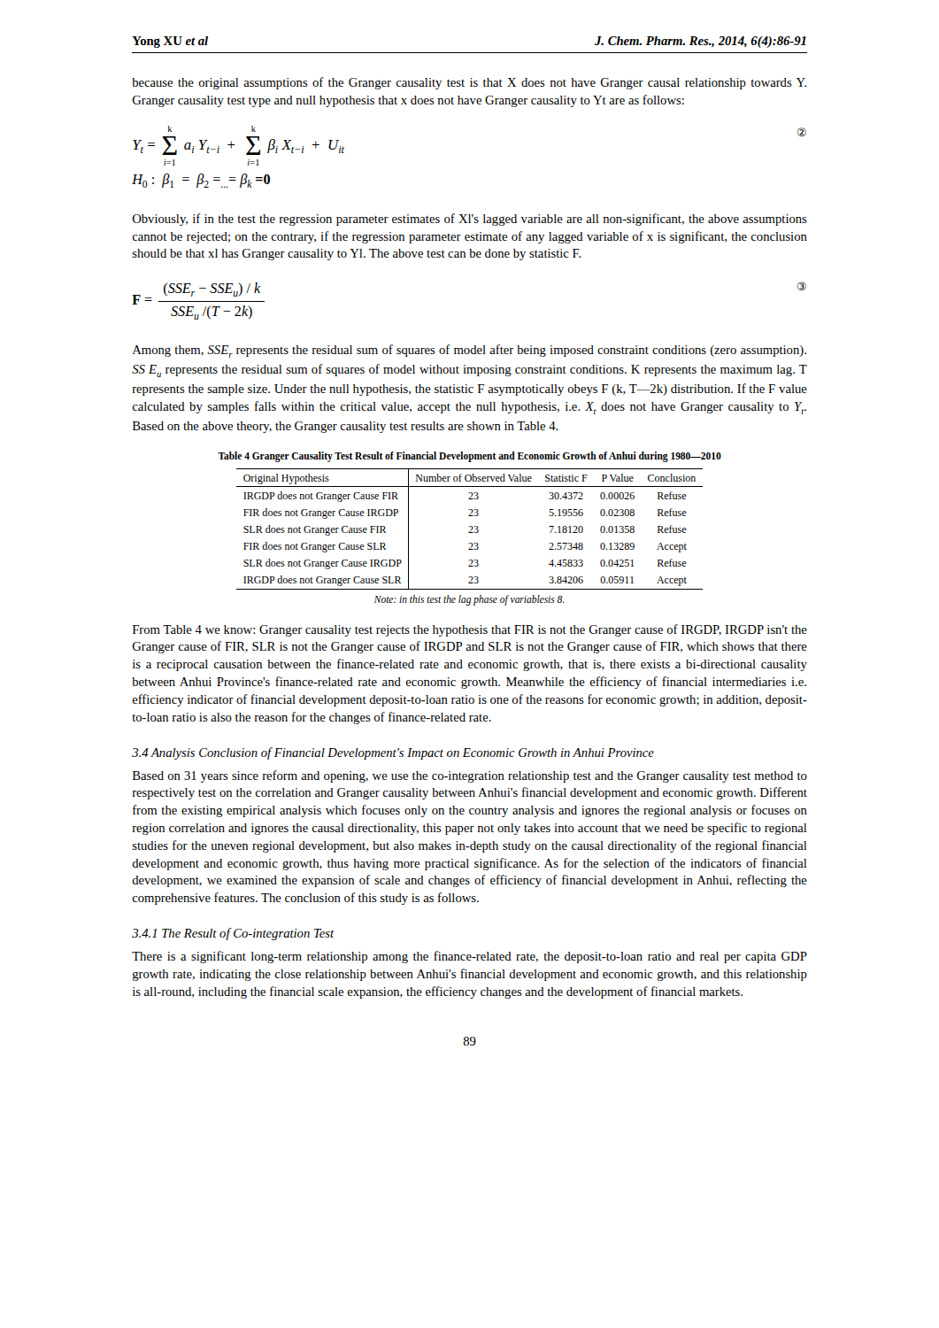Yong XU et al
J. Chem. Pharm. Res., 2014, 6(4):86-91
because the original assumptions of the Granger causality test is that X does not have Granger causal relationship towards Y. Granger causality test type and null hypothesis that x does not have Granger causality to Yt are as follows:
②
Yt = k Σ i=1 ai Yt−i + k Σ i=1 βi Xt−i + Uit
H 0 : β 1 = β 2 =...= βk =0
Obviously, if in the test the regression parameter estimates of Xl's lagged variable are all non-significant, the above assumptions cannot be rejected; on the contrary, if the regression parameter estimate of any lagged variable of x is significant, the conclusion should be that xl has Granger causality to Yl. The above test can be done by statistic F.
③
F = (SSEr − SSEu) / k SSEu /(T − 2k)
Among them, SSEr represents the residual sum of squares of model after being imposed constraint conditions (zero assumption). SS Eu represents the residual sum of squares of model without imposing constraint conditions. K represents the maximum lag. T represents the sample size. Under the null hypothesis, the statistic F asymptotically obeys F (k, T—2k) distribution. If the F value calculated by samples falls within the critical value, accept the null hypothesis, i.e. Xt does not have Granger causality to Yt. Based on the above theory, the Granger causality test results are shown in Table 4.
Table 4 Granger Causality Test Result of Financial Development and Economic Growth of Anhui during 1980—2010
| Original Hypothesis | Number of Observed Value | Statistic F | P Value | Conclusion |
| --- | --- | --- | --- | --- |
| IRGDP does not Granger Cause FIR | 23 | 30.4372 | 0.00026 | Refuse |
| FIR does not Granger Cause IRGDP | 23 | 5.19556 | 0.02308 | Refuse |
| SLR does not Granger Cause FIR | 23 | 7.18120 | 0.01358 | Refuse |
| FIR does not Granger Cause SLR | 23 | 2.57348 | 0.13289 | Accept |
| SLR does not Granger Cause IRGDP | 23 | 4.45833 | 0.04251 | Refuse |
| IRGDP does not Granger Cause SLR | 23 | 3.84206 | 0.05911 | Accept |
Note: in this test the lag phase of variablesis 8.
From Table 4 we know: Granger causality test rejects the hypothesis that FIR is not the Granger cause of IRGDP, IRGDP isn't the Granger cause of FIR, SLR is not the Granger cause of IRGDP and SLR is not the Granger cause of FIR, which shows that there is a reciprocal causation between the finance-related rate and economic growth, that is, there exists a bi-directional causality between Anhui Province's finance-related rate and economic growth. Meanwhile the efficiency of financial intermediaries i.e. efficiency indicator of financial development deposit-to-loan ratio is one of the reasons for economic growth; in addition, deposit-to-loan ratio is also the reason for the changes of finance-related rate.
3.4 Analysis Conclusion of Financial Development's Impact on Economic Growth in Anhui Province
Based on 31 years since reform and opening, we use the co-integration relationship test and the Granger causality test method to respectively test on the correlation and Granger causality between Anhui's financial development and economic growth. Different from the existing empirical analysis which focuses only on the country analysis and ignores the regional analysis or focuses on region correlation and ignores the causal directionality, this paper not only takes into account that we need be specific to regional studies for the uneven regional development, but also makes in-depth study on the causal directionality of the regional financial development and economic growth, thus having more practical significance. As for the selection of the indicators of financial development, we examined the expansion of scale and changes of efficiency of financial development in Anhui, reflecting the comprehensive features. The conclusion of this study is as follows.
3.4.1 The Result of Co-integration Test
There is a significant long-term relationship among the finance-related rate, the deposit-to-loan ratio and real per capita GDP growth rate, indicating the close relationship between Anhui's financial development and economic growth, and this relationship is all-round, including the financial scale expansion, the efficiency changes and the development of financial markets.
89